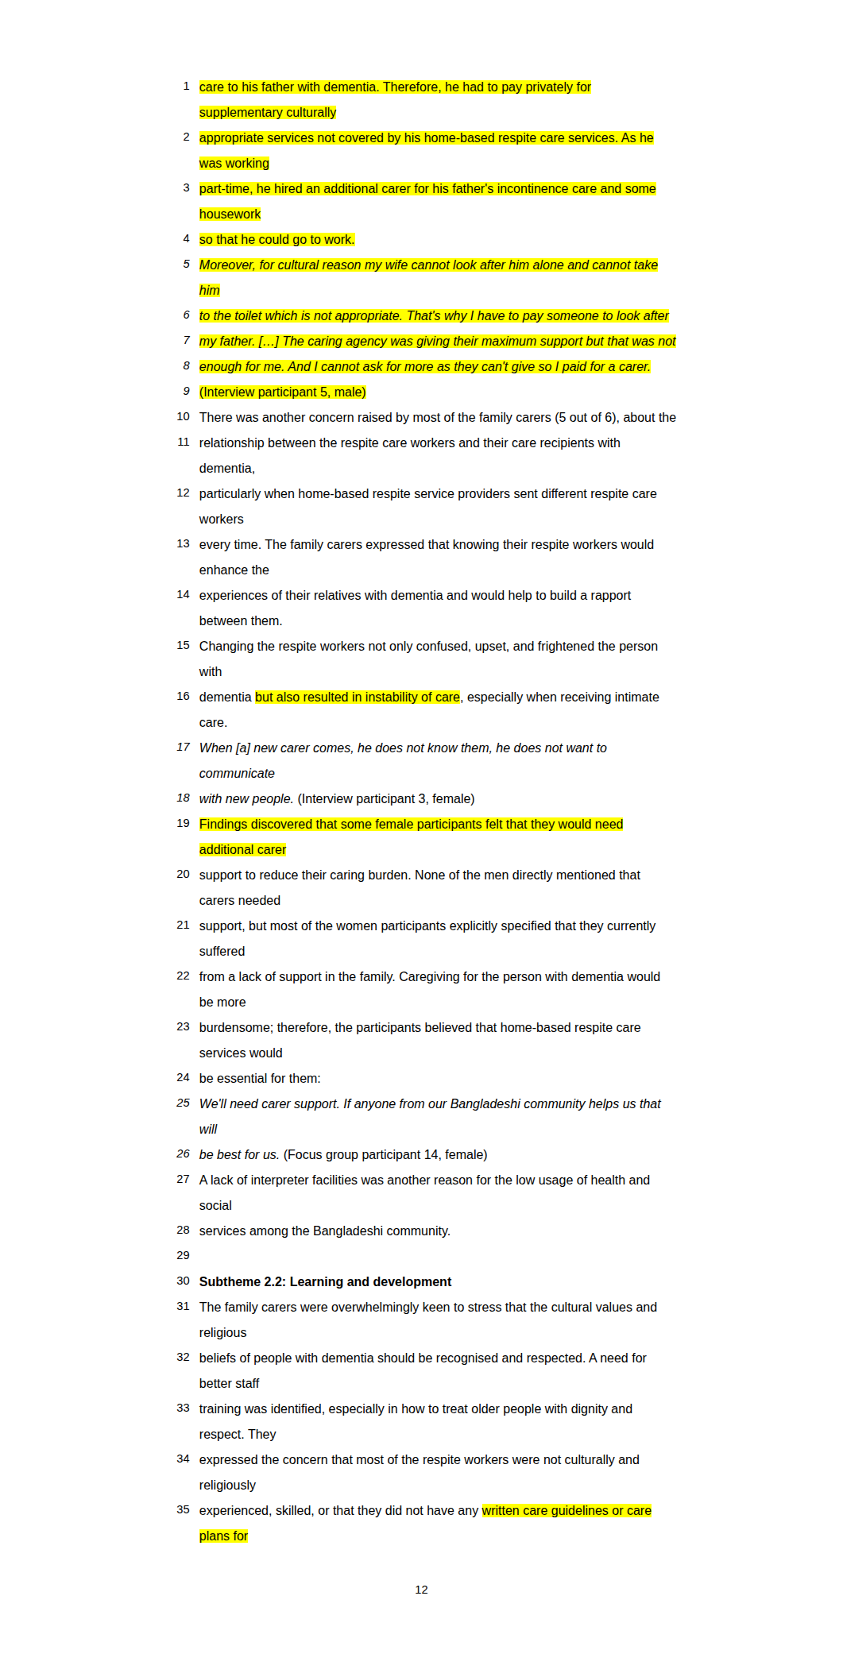care to his father with dementia. Therefore, he had to pay privately for supplementary culturally
appropriate services not covered by his home-based respite care services. As he was working
part-time, he hired an additional carer for his father's incontinence care and some housework
so that he could go to work.
Moreover, for cultural reason my wife cannot look after him alone and cannot take him
to the toilet which is not appropriate. That's why I have to pay someone to look after
my father. […] The caring agency was giving their maximum support but that was not
enough for me. And I cannot ask for more as they can't give so I paid for a carer.
(Interview participant 5, male)
There was another concern raised by most of the family carers (5 out of 6), about the
relationship between the respite care workers and their care recipients with dementia,
particularly when home-based respite service providers sent different respite care workers
every time. The family carers expressed that knowing their respite workers would enhance the
experiences of their relatives with dementia and would help to build a rapport between them.
Changing the respite workers not only confused, upset, and frightened the person with
dementia but also resulted in instability of care, especially when receiving intimate care.
When [a] new carer comes, he does not know them, he does not want to communicate
with new people. (Interview participant 3, female)
Findings discovered that some female participants felt that they would need additional carer
support to reduce their caring burden. None of the men directly mentioned that carers needed
support, but most of the women participants explicitly specified that they currently suffered
from a lack of support in the family. Caregiving for the person with dementia would be more
burdensome; therefore, the participants believed that home-based respite care services would
be essential for them:
We'll need carer support. If anyone from our Bangladeshi community helps us that will
be best for us. (Focus group participant 14, female)
A lack of interpreter facilities was another reason for the low usage of health and social
services among the Bangladeshi community.
Subtheme 2.2: Learning and development
The family carers were overwhelmingly keen to stress that the cultural values and religious
beliefs of people with dementia should be recognised and respected. A need for better staff
training was identified, especially in how to treat older people with dignity and respect. They
expressed the concern that most of the respite workers were not culturally and religiously
experienced, skilled, or that they did not have any written care guidelines or care plans for
12